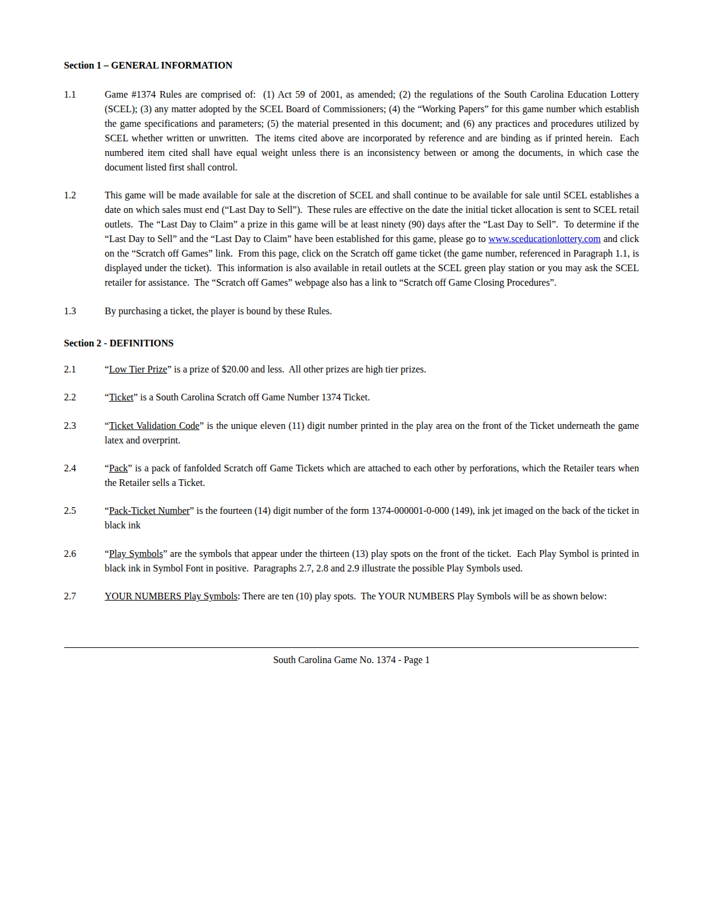Section 1 – GENERAL INFORMATION
1.1
Game #1374 Rules are comprised of: (1) Act 59 of 2001, as amended; (2) the regulations of the South Carolina Education Lottery (SCEL); (3) any matter adopted by the SCEL Board of Commissioners; (4) the “Working Papers” for this game number which establish the game specifications and parameters; (5) the material presented in this document; and (6) any practices and procedures utilized by SCEL whether written or unwritten. The items cited above are incorporated by reference and are binding as if printed herein. Each numbered item cited shall have equal weight unless there is an inconsistency between or among the documents, in which case the document listed first shall control.
1.2
This game will be made available for sale at the discretion of SCEL and shall continue to be available for sale until SCEL establishes a date on which sales must end (“Last Day to Sell”). These rules are effective on the date the initial ticket allocation is sent to SCEL retail outlets. The “Last Day to Claim” a prize in this game will be at least ninety (90) days after the “Last Day to Sell”. To determine if the “Last Day to Sell” and the “Last Day to Claim” have been established for this game, please go to www.sceducationlottery.com and click on the “Scratch off Games” link. From this page, click on the Scratch off game ticket (the game number, referenced in Paragraph 1.1, is displayed under the ticket). This information is also available in retail outlets at the SCEL green play station or you may ask the SCEL retailer for assistance. The “Scratch off Games” webpage also has a link to “Scratch off Game Closing Procedures”.
1.3
By purchasing a ticket, the player is bound by these Rules.
Section 2 - DEFINITIONS
2.1
“Low Tier Prize” is a prize of $20.00 and less. All other prizes are high tier prizes.
2.2
“Ticket” is a South Carolina Scratch off Game Number 1374 Ticket.
2.3
“Ticket Validation Code” is the unique eleven (11) digit number printed in the play area on the front of the Ticket underneath the game latex and overprint.
2.4
“Pack” is a pack of fanfolded Scratch off Game Tickets which are attached to each other by perforations, which the Retailer tears when the Retailer sells a Ticket.
2.5
“Pack-Ticket Number” is the fourteen (14) digit number of the form 1374-000001-0-000 (149), ink jet imaged on the back of the ticket in black ink
2.6
“Play Symbols” are the symbols that appear under the thirteen (13) play spots on the front of the ticket. Each Play Symbol is printed in black ink in Symbol Font in positive. Paragraphs 2.7, 2.8 and 2.9 illustrate the possible Play Symbols used.
2.7
YOUR NUMBERS Play Symbols: There are ten (10) play spots. The YOUR NUMBERS Play Symbols will be as shown below:
South Carolina Game No. 1374 - Page 1